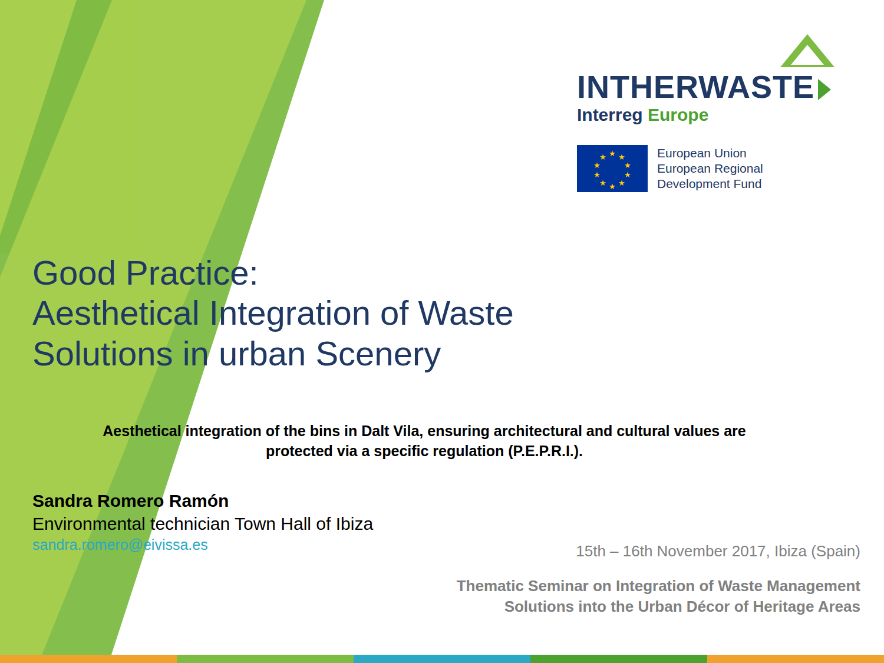INTHERWASTE
Interreg Europe
★ ★ ★ ★ ★ ★ ★ ★ ★ ★
European Union
European Regional
Development Fund
Good Practice:
Aesthetical Integration of Waste
Solutions in urban Scenery
Aesthetical integration of the bins in Dalt Vila, ensuring architectural and cultural values are protected via a specific regulation (P.E.P.R.I.).
Sandra Romero Ramón
Environmental technician Town Hall of Ibiza
sandra.romero@eivissa.es
15th – 16th November 2017, Ibiza (Spain)
Thematic Seminar on Integration of Waste Management
Solutions into the Urban Décor of Heritage Areas